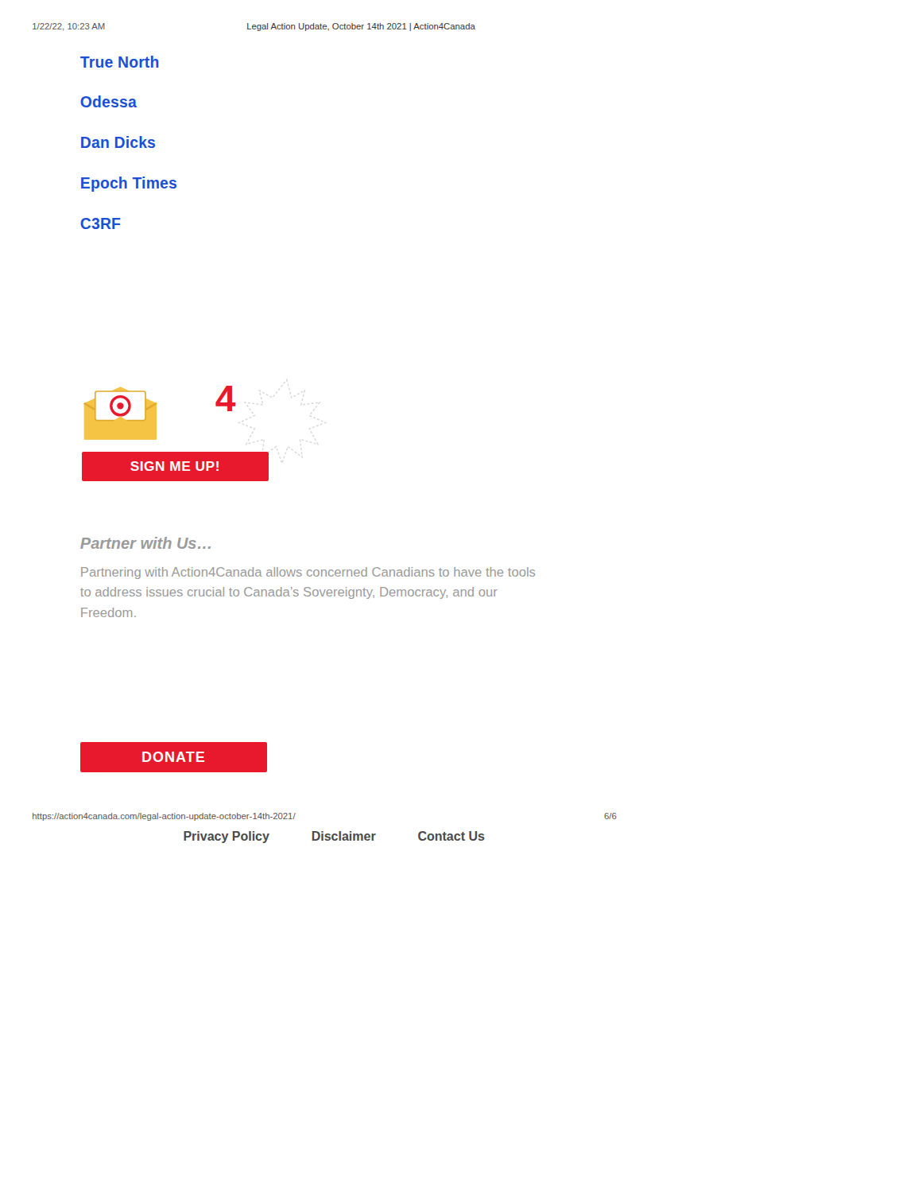1/22/22, 10:23 AM Legal Action Update, October 14th 2021 | Action4Canada
True North
Odessa
Dan Dicks
Epoch Times
C3RF
4
SIGN ME UP!
Partner with Us…
Partnering with Action4Canada allows concerned Canadians to have the tools to address issues crucial to Canada’s Sovereignty, Democracy, and our Freedom.
DONATE
Privacy Policy Disclaimer Contact Us
https://action4canada.com/legal-action-update-october-14th-2021/ 6/6